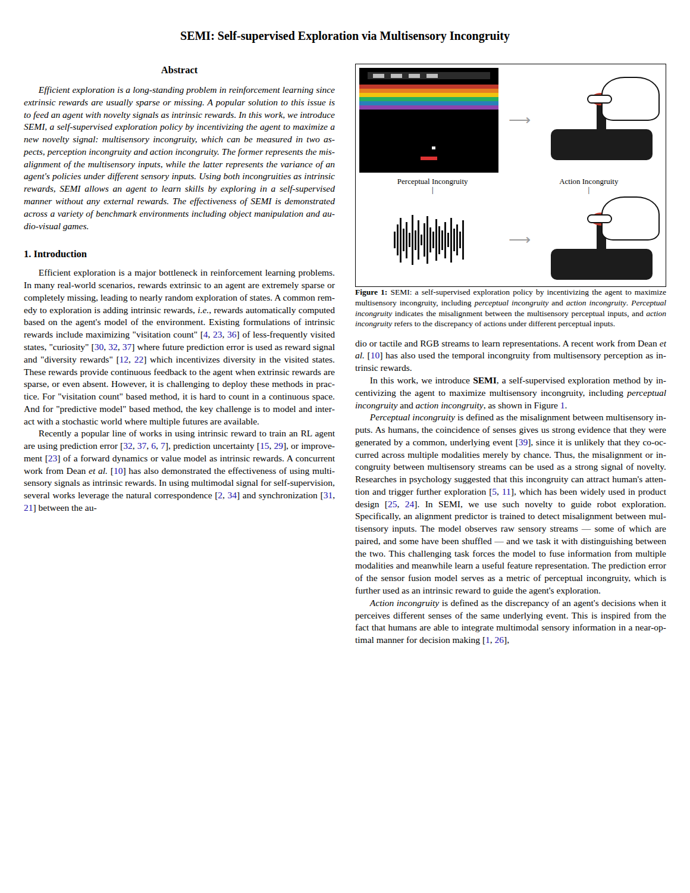SEMI: Self-supervised Exploration via Multisensory Incongruity
Abstract
Efficient exploration is a long-standing problem in reinforcement learning since extrinsic rewards are usually sparse or missing. A popular solution to this issue is to feed an agent with novelty signals as intrinsic rewards. In this work, we introduce SEMI, a self-supervised exploration policy by incentivizing the agent to maximize a new novelty signal: multisensory incongruity, which can be measured in two aspects, perception incongruity and action incongruity. The former represents the misalignment of the multisensory inputs, while the latter represents the variance of an agent's policies under different sensory inputs. Using both incongruities as intrinsic rewards, SEMI allows an agent to learn skills by exploring in a self-supervised manner without any external rewards. The effectiveness of SEMI is demonstrated across a variety of benchmark environments including object manipulation and audio-visual games.
1. Introduction
Efficient exploration is a major bottleneck in reinforcement learning problems. In many real-world scenarios, rewards extrinsic to an agent are extremely sparse or completely missing, leading to nearly random exploration of states. A common remedy to exploration is adding intrinsic rewards, i.e., rewards automatically computed based on the agent's model of the environment. Existing formulations of intrinsic rewards include maximizing "visitation count" [4, 23, 36] of less-frequently visited states, "curiosity" [30, 32, 37] where future prediction error is used as reward signal and "diversity rewards" [12, 22] which incentivizes diversity in the visited states. These rewards provide continuous feedback to the agent when extrinsic rewards are sparse, or even absent. However, it is challenging to deploy these methods in practice. For "visitation count" based method, it is hard to count in a continuous space. And for "predictive model" based method, the key challenge is to model and interact with a stochastic world where multiple futures are available.
Recently a popular line of works in using intrinsic reward to train an RL agent are using prediction error [32, 37, 6, 7], prediction uncertainty [15, 29], or improvement [23] of a forward dynamics or value model as intrinsic rewards. A concurrent work from Dean et al. [10] has also demonstrated the effectiveness of using multisensory signals as intrinsic rewards. In using multimodal signal for self-supervision, several works leverage the natural correspondence [2, 34] and synchronization [31, 21] between the au-
⟶
Perceptual Incongruity Action Incongruity
| |
⟶
Figure 1: SEMI: a self-supervised exploration policy by incentivizing the agent to maximize multisensory incongruity, including perceptual incongruity and action incongruity. Perceptual incongruity indicates the misalignment between the multisensory perceptual inputs, and action incongruity refers to the discrepancy of actions under different perceptual inputs.
dio or tactile and RGB streams to learn representations. A recent work from Dean et al. [10] has also used the temporal incongruity from multisensory perception as intrinsic rewards.
In this work, we introduce SEMI, a self-supervised exploration method by incentivizing the agent to maximize multisensory incongruity, including perceptual incongruity and action incongruity, as shown in Figure 1.
Perceptual incongruity is defined as the misalignment between multisensory inputs. As humans, the coincidence of senses gives us strong evidence that they were generated by a common, underlying event [39], since it is unlikely that they co-occurred across multiple modalities merely by chance. Thus, the misalignment or incongruity between multisensory streams can be used as a strong signal of novelty. Researches in psychology suggested that this incongruity can attract human's attention and trigger further exploration [5, 11], which has been widely used in product design [25, 24]. In SEMI, we use such novelty to guide robot exploration. Specifically, an alignment predictor is trained to detect misalignment between multisensory inputs. The model observes raw sensory streams — some of which are paired, and some have been shuffled — and we task it with distinguishing between the two. This challenging task forces the model to fuse information from multiple modalities and meanwhile learn a useful feature representation. The prediction error of the sensor fusion model serves as a metric of perceptual incongruity, which is further used as an intrinsic reward to guide the agent's exploration.
Action incongruity is defined as the discrepancy of an agent's decisions when it perceives different senses of the same underlying event. This is inspired from the fact that humans are able to integrate multimodal sensory information in a near-optimal manner for decision making [1, 26],